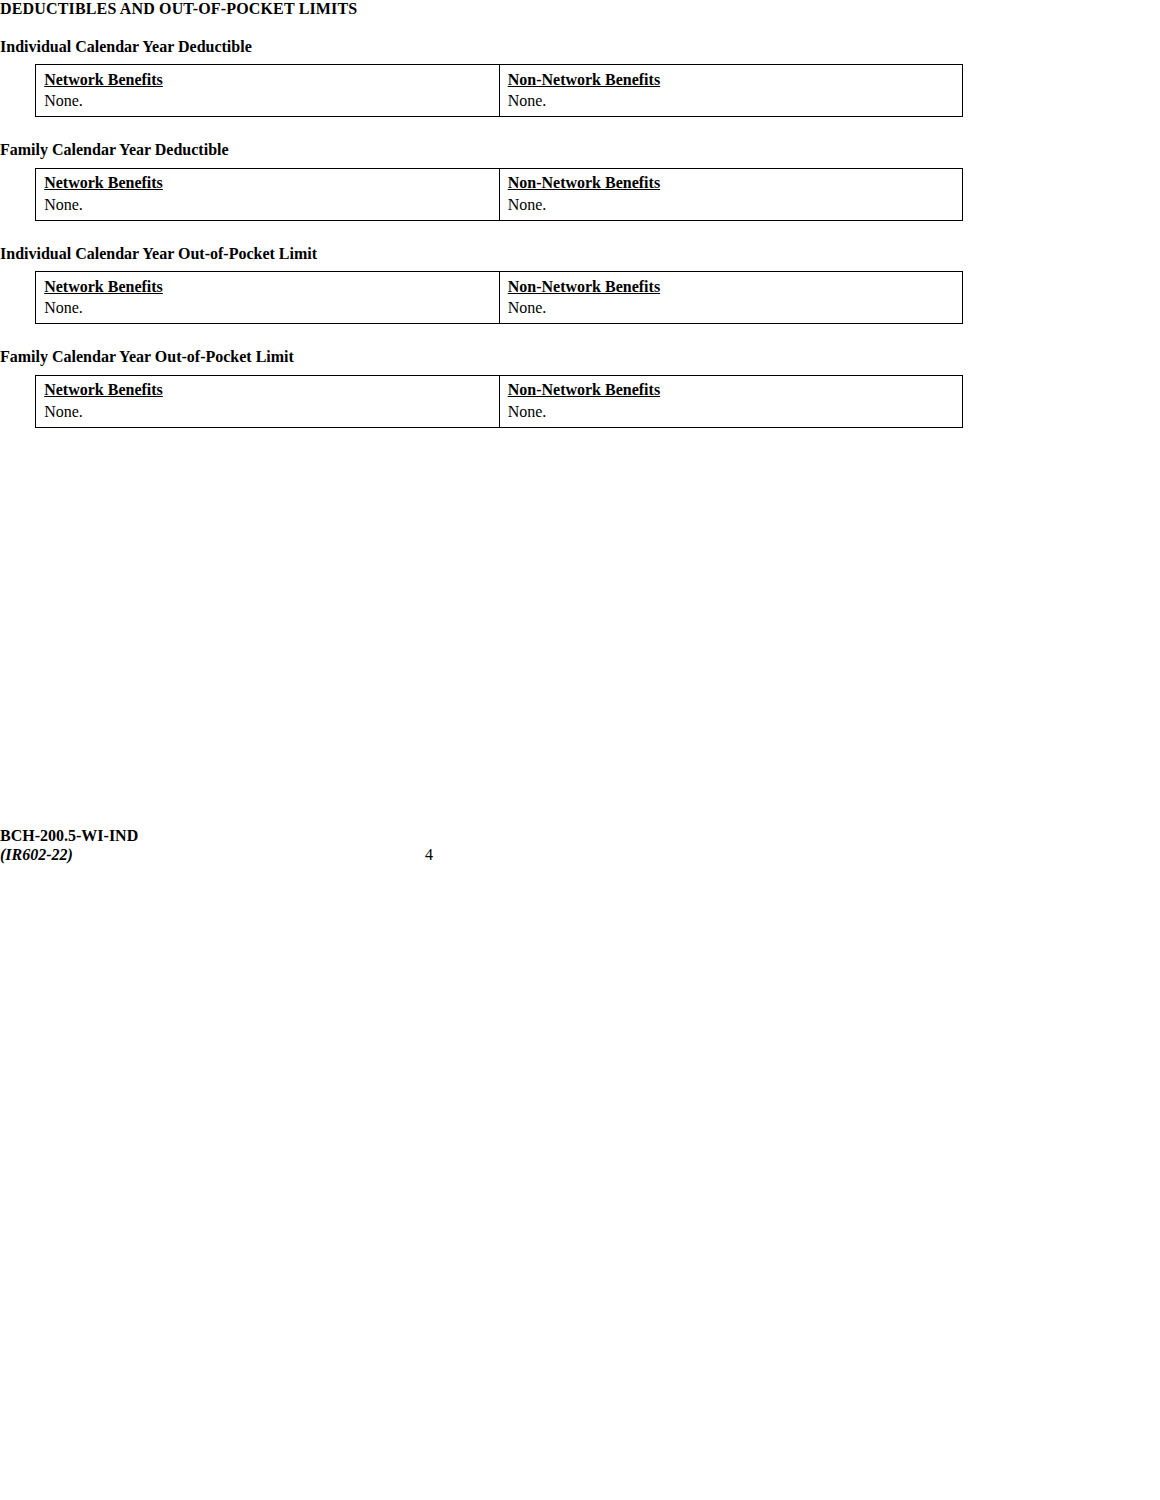DEDUCTIBLES AND OUT-OF-POCKET LIMITS
Individual Calendar Year Deductible
| Network Benefits | Non-Network Benefits |
| None. | None. |
Family Calendar Year Deductible
| Network Benefits | Non-Network Benefits |
| None. | None. |
Individual Calendar Year Out-of-Pocket Limit
| Network Benefits | Non-Network Benefits |
| None. | None. |
Family Calendar Year Out-of-Pocket Limit
| Network Benefits | Non-Network Benefits |
| None. | None. |
BCH-200.5-WI-IND
(IR602-22) 4